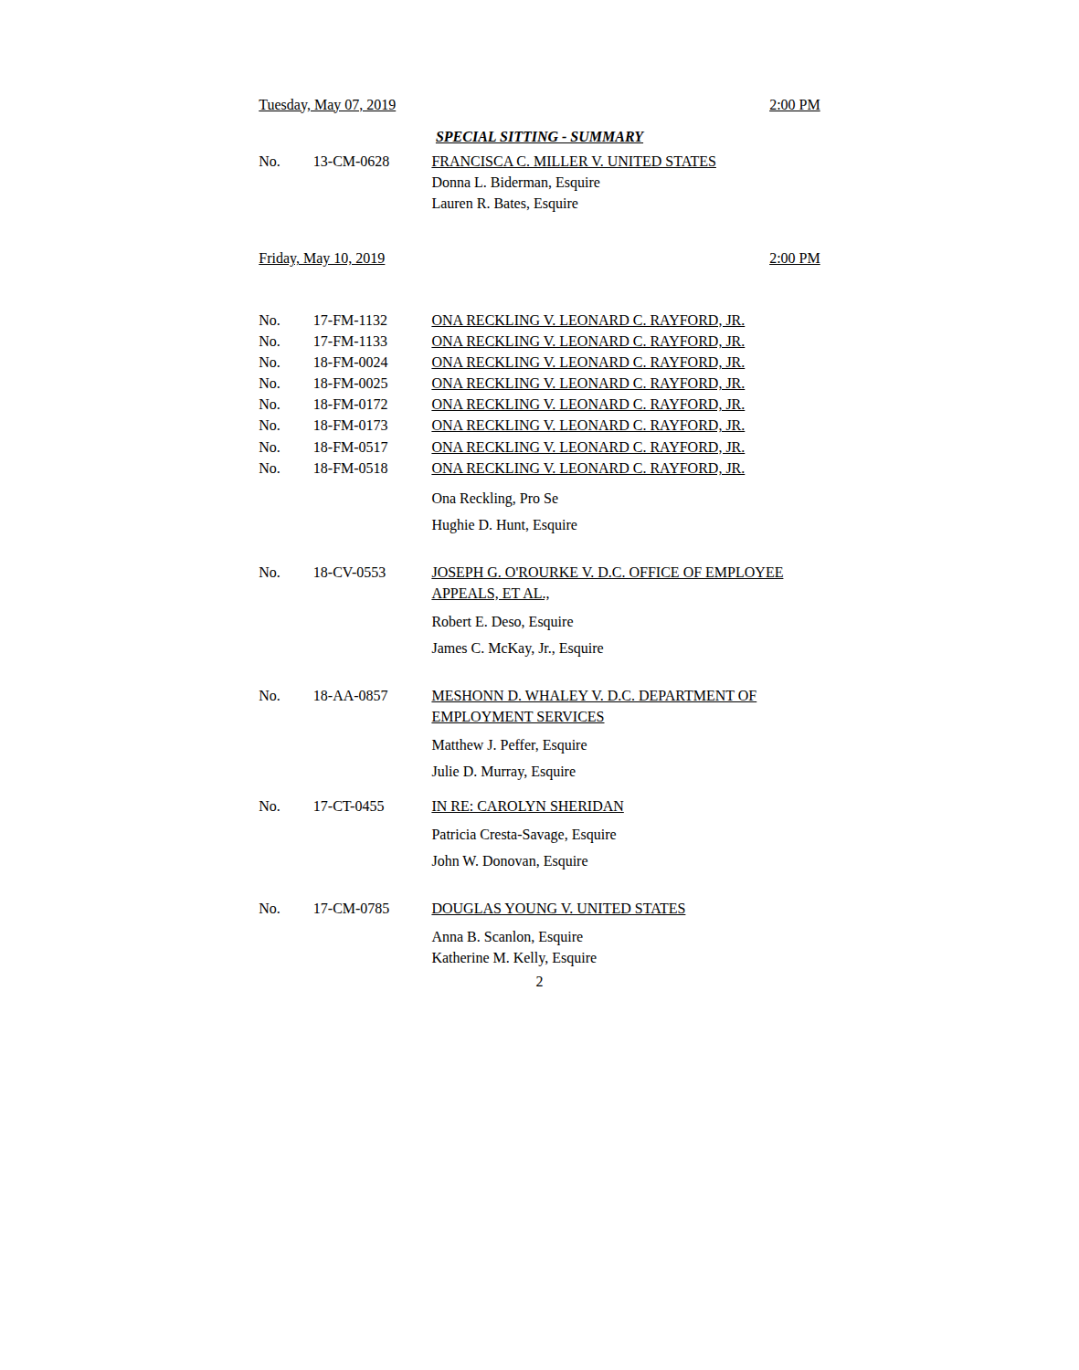Tuesday, May 07, 2019 2:00 PM
SPECIAL SITTING - SUMMARY
| No. | 13-CM-0628 | FRANCISCA C. MILLER V. UNITED STATES |
| | | Donna L. Biderman, Esquire Lauren R. Bates, Esquire |
Friday, May 10, 2019 2:00 PM
| No. | 17-FM-1132 | ONA RECKLING V. LEONARD C. RAYFORD, JR. |
| No. | 17-FM-1133 | ONA RECKLING V. LEONARD C. RAYFORD, JR. |
| No. | 18-FM-0024 | ONA RECKLING V. LEONARD C. RAYFORD, JR. |
| No. | 18-FM-0025 | ONA RECKLING V. LEONARD C. RAYFORD, JR. |
| No. | 18-FM-0172 | ONA RECKLING V. LEONARD C. RAYFORD, JR. |
| No. | 18-FM-0173 | ONA RECKLING V. LEONARD C. RAYFORD, JR. |
| No. | 18-FM-0517 | ONA RECKLING V. LEONARD C. RAYFORD, JR. |
| No. | 18-FM-0518 | ONA RECKLING V. LEONARD C. RAYFORD, JR. |
| | | Ona Reckling, Pro Se Hughie D. Hunt, Esquire |
| No. | 18-CV-0553 | JOSEPH G. O'ROURKE V. D.C. OFFICE OF EMPLOYEE APPEALS, ET AL., |
| | | Robert E. Deso, Esquire James C. McKay, Jr., Esquire |
| No. | 18-AA-0857 | MESHONN D. WHALEY V. D.C. DEPARTMENT OF EMPLOYMENT SERVICES |
| | | Matthew J. Peffer, Esquire Julie D. Murray, Esquire |
| No. | 17-CT-0455 | IN RE: CAROLYN SHERIDAN |
| | | Patricia Cresta-Savage, Esquire John W. Donovan, Esquire |
| No. | 17-CM-0785 | DOUGLAS YOUNG V. UNITED STATES |
| | | Anna B. Scanlon, Esquire Katherine M. Kelly, Esquire |
2